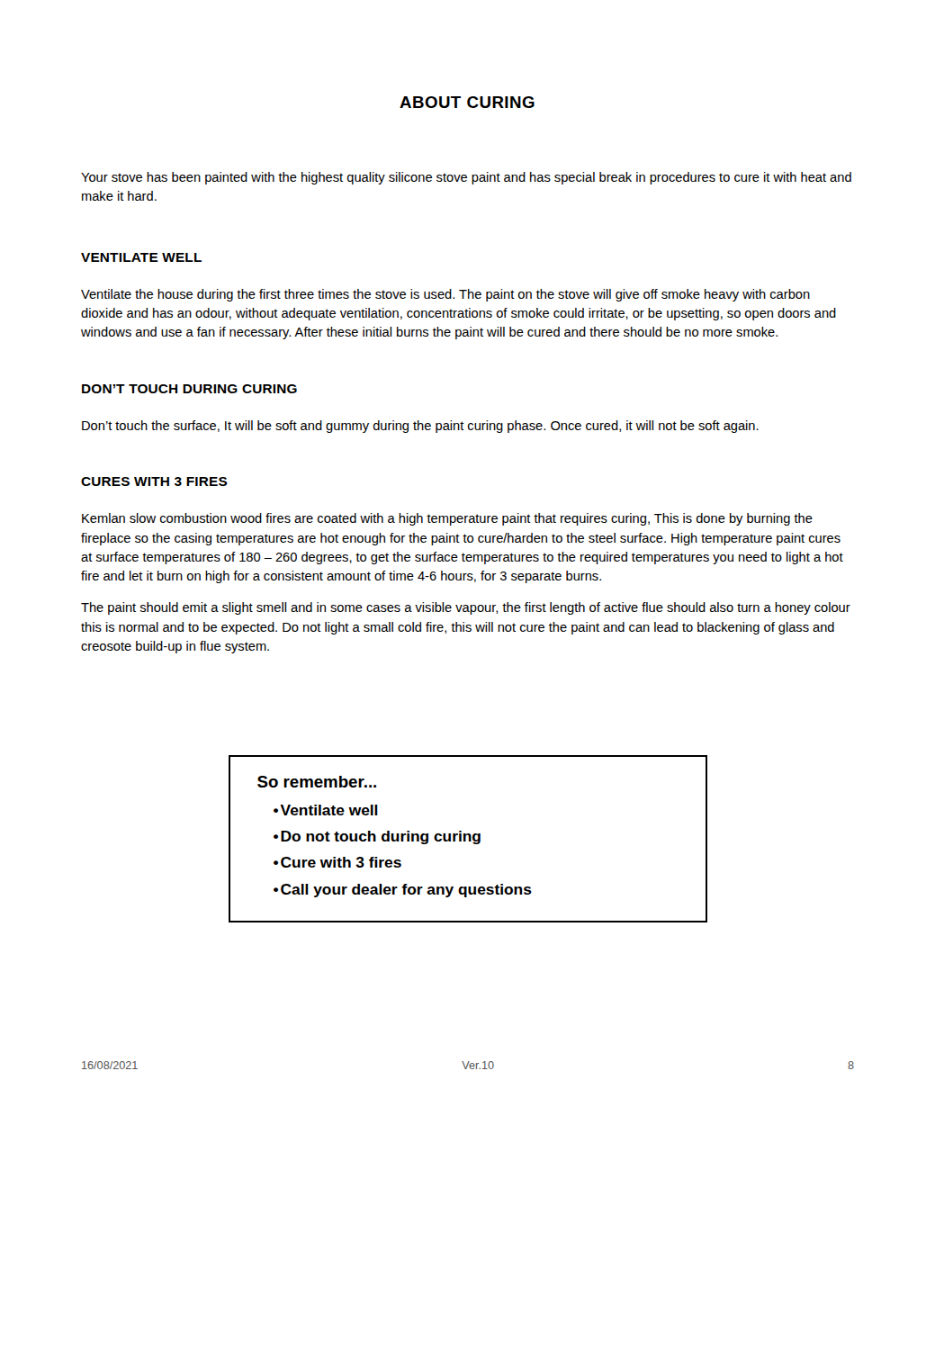ABOUT CURING
Your stove has been painted with the highest quality silicone stove paint and has special break in procedures to cure it with heat and make it hard.
VENTILATE WELL
Ventilate the house during the first three times the stove is used. The paint on the stove will give off smoke heavy with carbon dioxide and has an odour, without adequate ventilation, concentrations of smoke could irritate, or be upsetting, so open doors and windows and use a fan if necessary. After these initial burns the paint will be cured and there should be no more smoke.
DON’T TOUCH DURING CURING
Don’t touch the surface, It will be soft and gummy during the paint curing phase. Once cured, it will not be soft again.
CURES WITH 3 FIRES
Kemlan slow combustion wood fires are coated with a high temperature paint that requires curing, This is done by burning the fireplace so the casing temperatures are hot enough for the paint to cure/harden to the steel surface. High temperature paint cures at surface temperatures of 180 – 260 degrees, to get the surface temperatures to the required temperatures you need to light a hot fire and let it burn on high for a consistent amount of time 4-6 hours, for 3 separate burns.
The paint should emit a slight smell and in some cases a visible vapour, the first length of active flue should also turn a honey colour this is normal and to be expected. Do not light a small cold fire, this will not cure the paint and can lead to blackening of glass and creosote build-up in flue system.
So remember...
Ventilate well
Do not touch during curing
Cure with 3 fires
Call your dealer for any questions
16/08/2021
Ver.10
8